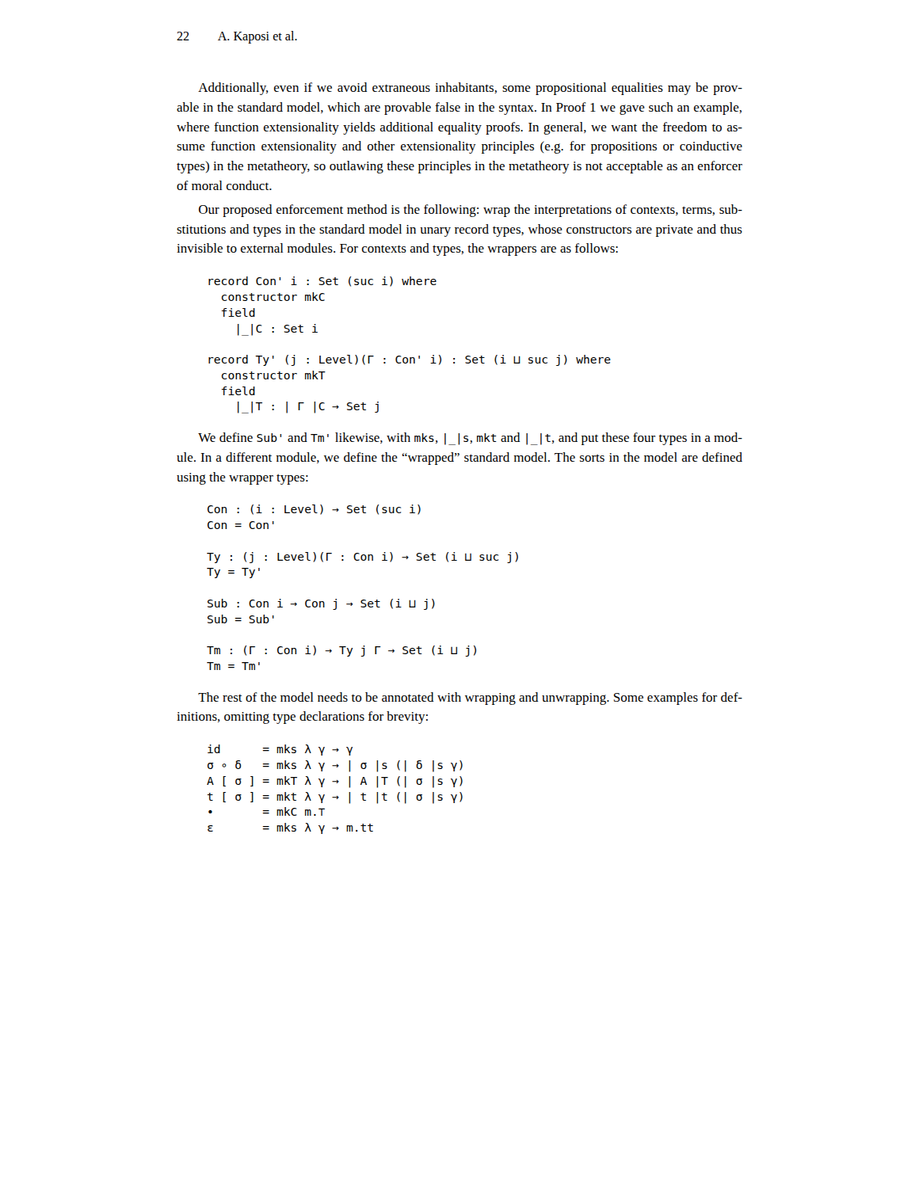22 A. Kaposi et al.
Additionally, even if we avoid extraneous inhabitants, some propositional equalities may be provable in the standard model, which are provable false in the syntax. In Proof 1 we gave such an example, where function extensionality yields additional equality proofs. In general, we want the freedom to assume function extensionality and other extensionality principles (e.g. for propositions or coinductive types) in the metatheory, so outlawing these principles in the metatheory is not acceptable as an enforcer of moral conduct.
Our proposed enforcement method is the following: wrap the interpretations of contexts, terms, substitutions and types in the standard model in unary record types, whose constructors are private and thus invisible to external modules. For contexts and types, the wrappers are as follows:
record Con' i : Set (suc i) where
  constructor mkC
  field
    |_|C : Set i

record Ty' (j : Level)(Γ : Con' i) : Set (i ⊔ suc j) where
  constructor mkT
  field
    |_|T : | Γ |C → Set j
We define Sub' and Tm' likewise, with mks, |_|s, mkt and |_|t, and put these four types in a module. In a different module, we define the “wrapped” standard model. The sorts in the model are defined using the wrapper types:
Con : (i : Level) → Set (suc i)
Con = Con'

Ty : (j : Level)(Γ : Con i) → Set (i ⊔ suc j)
Ty = Ty'

Sub : Con i → Con j → Set (i ⊔ j)
Sub = Sub'

Tm : (Γ : Con i) → Ty j Γ → Set (i ⊔ j)
Tm = Tm'
The rest of the model needs to be annotated with wrapping and unwrapping. Some examples for definitions, omitting type declarations for brevity:
id      = mks λ γ → γ
σ ∘ δ   = mks λ γ → | σ |s (| δ |s γ)
A [ σ ] = mkT λ γ → | A |T (| σ |s γ)
t [ σ ] = mkt λ γ → | t |t (| σ |s γ)
•       = mkC m.⊤
ε       = mks λ γ → m.tt